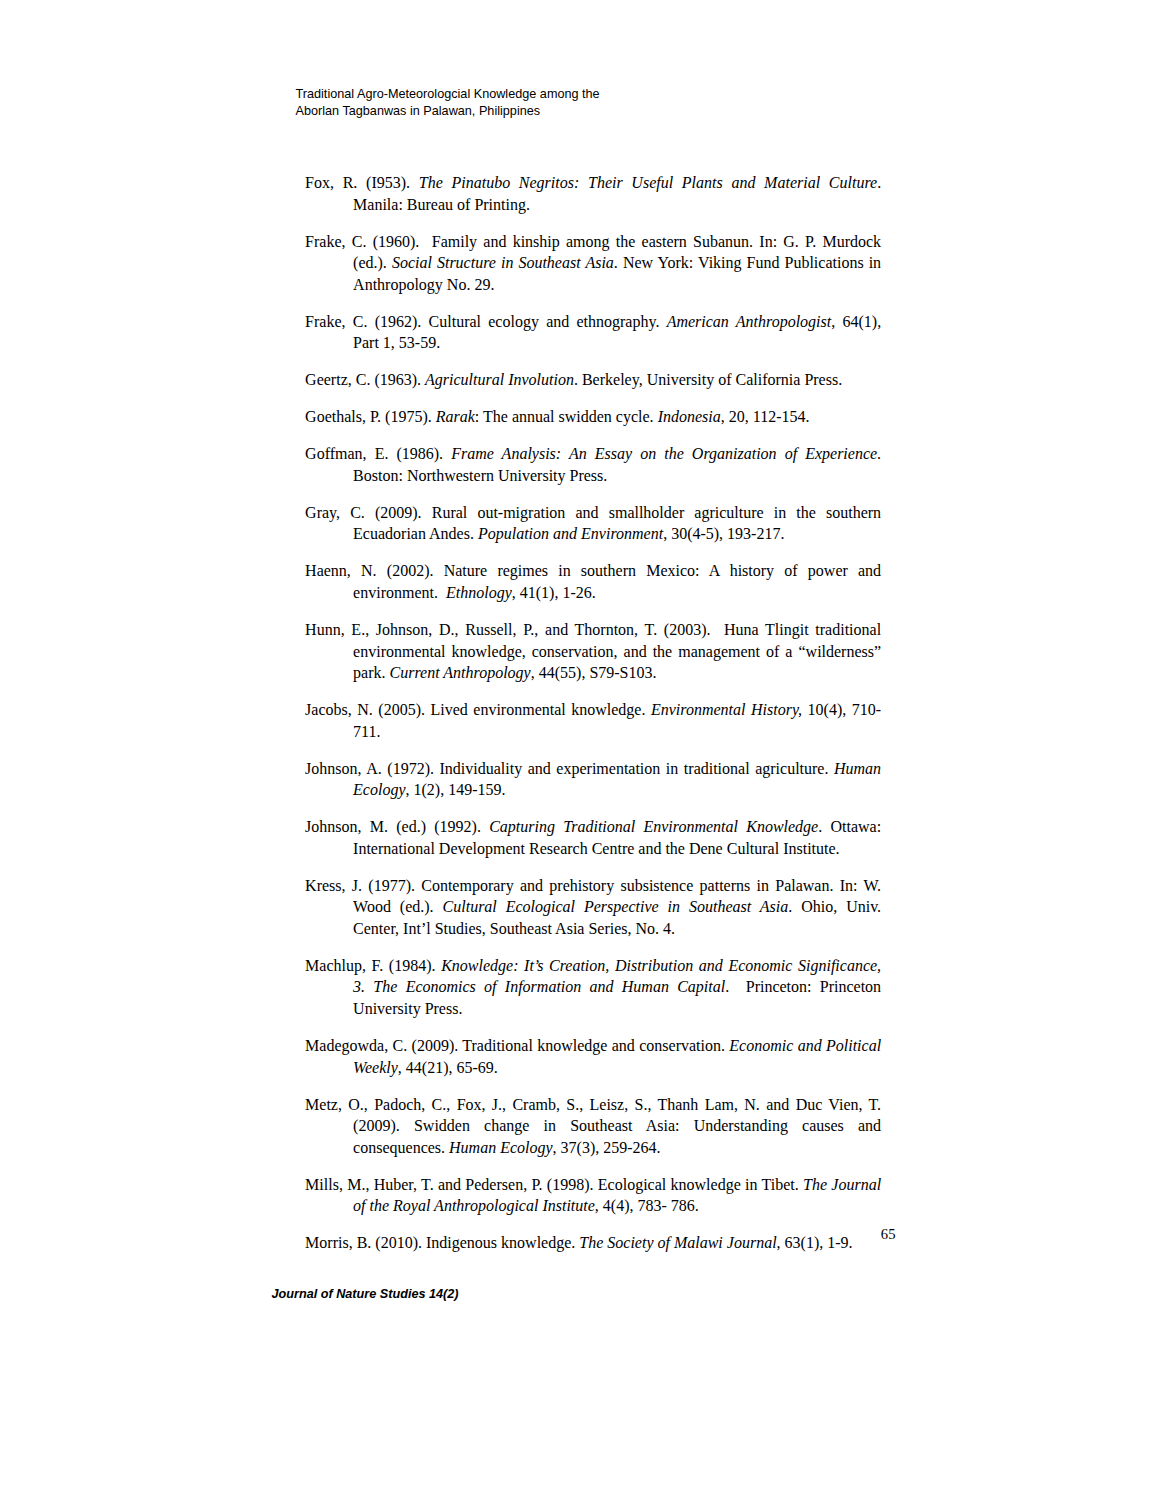Traditional Agro-Meteorologcial Knowledge among the
Aborlan Tagbanwas in Palawan, Philippines
Fox, R. (I953). The Pinatubo Negritos: Their Useful Plants and Material Culture. Manila: Bureau of Printing.
Frake, C. (1960). Family and kinship among the eastern Subanun. In: G. P. Murdock (ed.). Social Structure in Southeast Asia. New York: Viking Fund Publications in Anthropology No. 29.
Frake, C. (1962). Cultural ecology and ethnography. American Anthropologist, 64(1), Part 1, 53-59.
Geertz, C. (1963). Agricultural Involution. Berkeley, University of California Press.
Goethals, P. (1975). Rarak: The annual swidden cycle. Indonesia, 20, 112-154.
Goffman, E. (1986). Frame Analysis: An Essay on the Organization of Experience. Boston: Northwestern University Press.
Gray, C. (2009). Rural out-migration and smallholder agriculture in the southern Ecuadorian Andes. Population and Environment, 30(4-5), 193-217.
Haenn, N. (2002). Nature regimes in southern Mexico: A history of power and environment. Ethnology, 41(1), 1-26.
Hunn, E., Johnson, D., Russell, P., and Thornton, T. (2003). Huna Tlingit traditional environmental knowledge, conservation, and the management of a “wilderness” park. Current Anthropology, 44(55), S79-S103.
Jacobs, N. (2005). Lived environmental knowledge. Environmental History, 10(4), 710-711.
Johnson, A. (1972). Individuality and experimentation in traditional agriculture. Human Ecology, 1(2), 149-159.
Johnson, M. (ed.) (1992). Capturing Traditional Environmental Knowledge. Ottawa: International Development Research Centre and the Dene Cultural Institute.
Kress, J. (1977). Contemporary and prehistory subsistence patterns in Palawan. In: W. Wood (ed.). Cultural Ecological Perspective in Southeast Asia. Ohio, Univ. Center, Int’l Studies, Southeast Asia Series, No. 4.
Machlup, F. (1984). Knowledge: It’s Creation, Distribution and Economic Significance, 3. The Economics of Information and Human Capital. Princeton: Princeton University Press.
Madegowda, C. (2009). Traditional knowledge and conservation. Economic and Political Weekly, 44(21), 65-69.
Metz, O., Padoch, C., Fox, J., Cramb, S., Leisz, S., Thanh Lam, N. and Duc Vien, T. (2009). Swidden change in Southeast Asia: Understanding causes and consequences. Human Ecology, 37(3), 259-264.
Mills, M., Huber, T. and Pedersen, P. (1998). Ecological knowledge in Tibet. The Journal of the Royal Anthropological Institute, 4(4), 783- 786.
Morris, B. (2010). Indigenous knowledge. The Society of Malawi Journal, 63(1), 1-9.
65
Journal of Nature Studies 14(2)